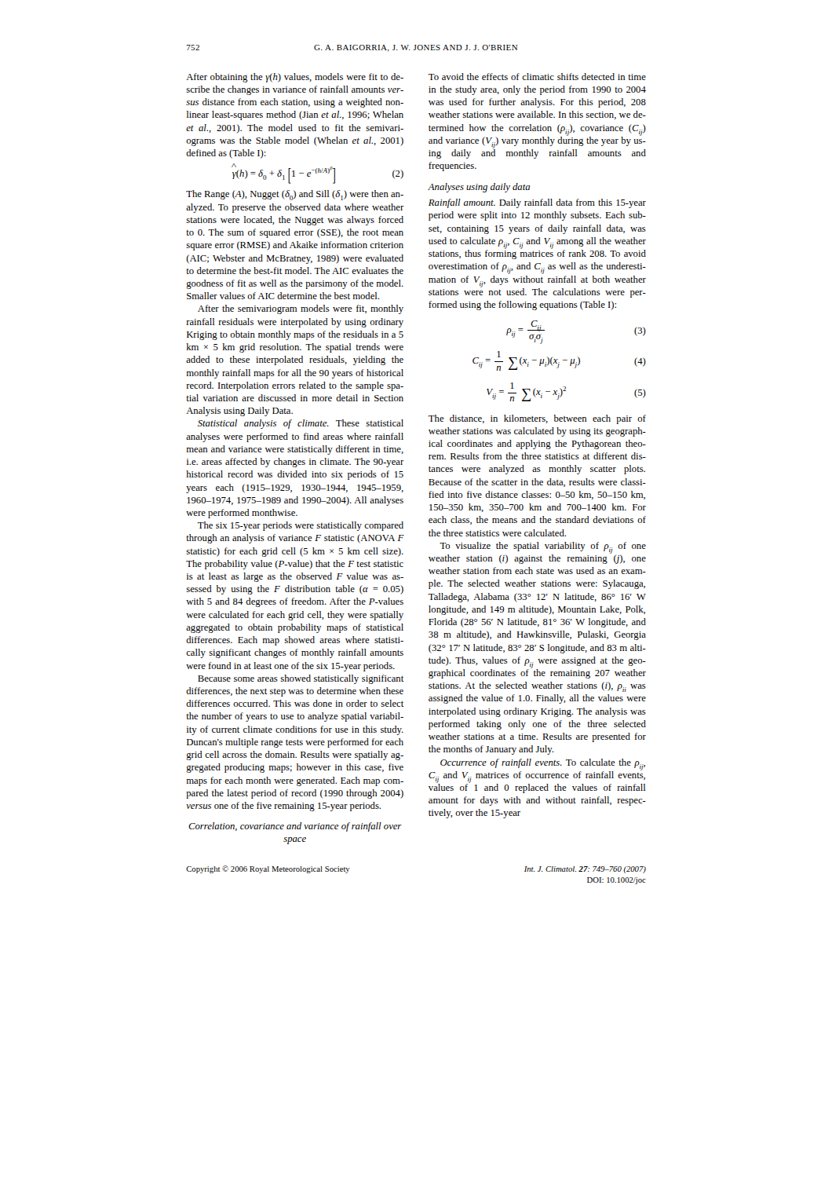752
G. A. BAIGORRIA, J. W. JONES AND J. J. O'BRIEN
After obtaining the γ(h) values, models were fit to describe the changes in variance of rainfall amounts versus distance from each station, using a weighted nonlinear least-squares method (Jian et al., 1996; Whelan et al., 2001). The model used to fit the semivariograms was the Stable model (Whelan et al., 2001) defined as (Table I):
γ(h) = δ0 + δ1 [1 − e−(h/A)β]
(2)
The Range (A), Nugget (δ0) and Sill (δ1) were then analyzed. To preserve the observed data where weather stations were located, the Nugget was always forced to 0. The sum of squared error (SSE), the root mean square error (RMSE) and Akaike information criterion (AIC; Webster and McBratney, 1989) were evaluated to determine the best-fit model. The AIC evaluates the goodness of fit as well as the parsimony of the model. Smaller values of AIC determine the best model.
After the semivariogram models were fit, monthly rainfall residuals were interpolated by using ordinary Kriging to obtain monthly maps of the residuals in a 5 km × 5 km grid resolution. The spatial trends were added to these interpolated residuals, yielding the monthly rainfall maps for all the 90 years of historical record. Interpolation errors related to the sample spatial variation are discussed in more detail in Section Analysis using Daily Data.
Statistical analysis of climate. These statistical analyses were performed to find areas where rainfall mean and variance were statistically different in time, i.e. areas affected by changes in climate. The 90-year historical record was divided into six periods of 15 years each (1915–1929, 1930–1944, 1945–1959, 1960–1974, 1975–1989 and 1990–2004). All analyses were performed monthwise.
The six 15-year periods were statistically compared through an analysis of variance F statistic (ANOVA F statistic) for each grid cell (5 km × 5 km cell size). The probability value (P-value) that the F test statistic is at least as large as the observed F value was assessed by using the F distribution table (α = 0.05) with 5 and 84 degrees of freedom. After the P-values were calculated for each grid cell, they were spatially aggregated to obtain probability maps of statistical differences. Each map showed areas where statistically significant changes of monthly rainfall amounts were found in at least one of the six 15-year periods.
Because some areas showed statistically significant differences, the next step was to determine when these differences occurred. This was done in order to select the number of years to use to analyze spatial variability of current climate conditions for use in this study. Duncan's multiple range tests were performed for each grid cell across the domain. Results were spatially aggregated producing maps; however in this case, five maps for each month were generated. Each map compared the latest period of record (1990 through 2004) versus one of the five remaining 15-year periods.
Correlation, covariance and variance of rainfall over space
To avoid the effects of climatic shifts detected in time in the study area, only the period from 1990 to 2004 was used for further analysis. For this period, 208 weather stations were available. In this section, we determined how the correlation (ρij), covariance (Cij) and variance (Vij) vary monthly during the year by using daily and monthly rainfall amounts and frequencies.
Analyses using daily data
Rainfall amount. Daily rainfall data from this 15-year period were split into 12 monthly subsets. Each subset, containing 15 years of daily rainfall data, was used to calculate ρij, Cij and Vij among all the weather stations, thus forming matrices of rank 208. To avoid overestimation of ρij, and Cij as well as the underestimation of Vij, days without rainfall at both weather stations were not used. The calculations were performed using the following equations (Table I):
ρij = Cij σiσj
(3)
Cij = 1 n ∑(xi − μi)(xj − μj)
(4)
Vij = 1 n ∑(xi − xj)2
(5)
The distance, in kilometers, between each pair of weather stations was calculated by using its geographical coordinates and applying the Pythagorean theorem. Results from the three statistics at different distances were analyzed as monthly scatter plots. Because of the scatter in the data, results were classified into five distance classes: 0–50 km, 50–150 km, 150–350 km, 350–700 km and 700–1400 km. For each class, the means and the standard deviations of the three statistics were calculated.
To visualize the spatial variability of ρij of one weather station (i) against the remaining (j), one weather station from each state was used as an example. The selected weather stations were: Sylacauga, Talladega, Alabama (33° 12′ N latitude, 86° 16′ W longitude, and 149 m altitude), Mountain Lake, Polk, Florida (28° 56′ N latitude, 81° 36′ W longitude, and 38 m altitude), and Hawkinsville, Pulaski, Georgia (32° 17′ N latitude, 83° 28′ S longitude, and 83 m altitude). Thus, values of ρij were assigned at the geographical coordinates of the remaining 207 weather stations. At the selected weather stations (i), ρii was assigned the value of 1.0. Finally, all the values were interpolated using ordinary Kriging. The analysis was performed taking only one of the three selected weather stations at a time. Results are presented for the months of January and July.
Occurrence of rainfall events. To calculate the ρij, Cij and Vij matrices of occurrence of rainfall events, values of 1 and 0 replaced the values of rainfall amount for days with and without rainfall, respectively, over the 15-year
Copyright © 2006 Royal Meteorological Society
Int. J. Climatol. 27: 749–760 (2007)
DOI: 10.1002/joc